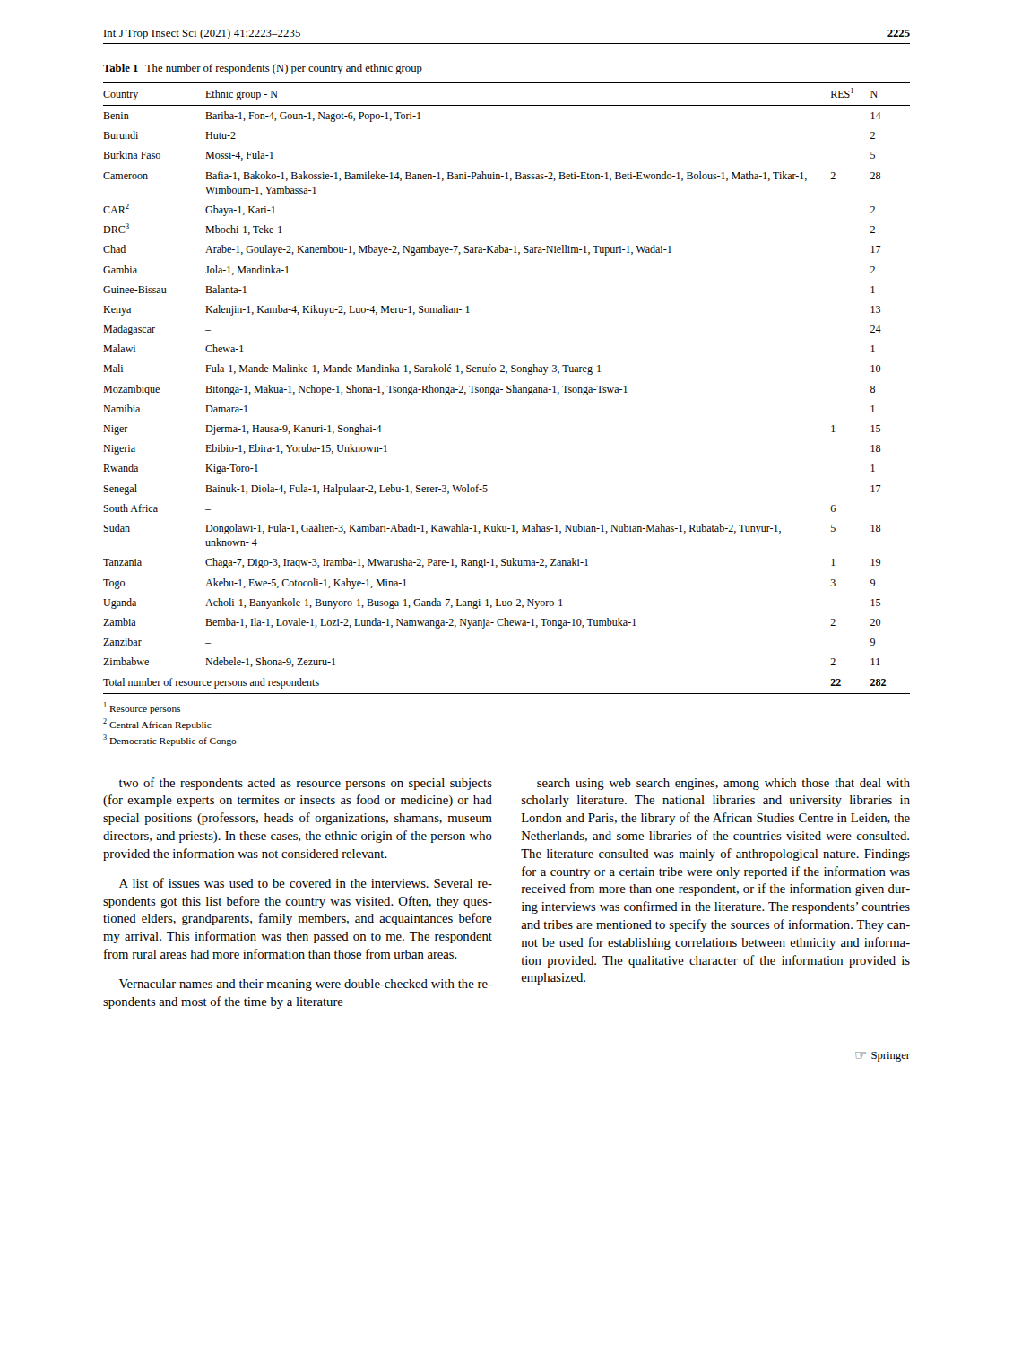Int J Trop Insect Sci (2021) 41:2223–2235 2225
Table 1 The number of respondents (N) per country and ethnic group
| Country | Ethnic group - N | RES 1 | N |
| --- | --- | --- | --- |
| Benin | Bariba-1, Fon-4, Goun-1, Nagot-6, Popo-1, Tori-1 | | 14 |
| Burundi | Hutu-2 | | 2 |
| Burkina Faso | Mossi-4, Fula-1 | | 5 |
| Cameroon | Bafia-1, Bakoko-1, Bakossie-1, Bamileke-14, Banen-1, Bani-Pahuin-1, Bassas-2, Beti-Eton-1, Beti-Ewondo-1, Bolous-1, Matha-1, Tikar-1, Wimboum-1, Yambassa-1 | 2 | 28 |
| CAR 2 | Gbaya-1, Kari-1 | | 2 |
| DRC 3 | Mbochi-1, Teke-1 | | 2 |
| Chad | Arabe-1, Goulaye-2, Kanembou-1, Mbaye-2, Ngambaye-7, Sara-Kaba-1, Sara-Niellim-1, Tupuri-1, Wadai-1 | | 17 |
| Gambia | Jola-1, Mandinka-1 | | 2 |
| Guinee-Bissau | Balanta-1 | | 1 |
| Kenya | Kalenjin-1, Kamba-4, Kikuyu-2, Luo-4, Meru-1, Somalian- 1 | | 13 |
| Madagascar | – | | 24 |
| Malawi | Chewa-1 | | 1 |
| Mali | Fula-1, Mande-Malinke-1, Mande-Mandinka-1, Sarakolé-1, Senufo-2, Songhay-3, Tuareg-1 | | 10 |
| Mozambique | Bitonga-1, Makua-1, Nchope-1, Shona-1, Tsonga-Rhonga-2, Tsonga- Shangana-1, Tsonga-Tswa-1 | | 8 |
| Namibia | Damara-1 | | 1 |
| Niger | Djerma-1, Hausa-9, Kanuri-1, Songhai-4 | 1 | 15 |
| Nigeria | Ebibio-1, Ebira-1, Yoruba-15, Unknown-1 | | 18 |
| Rwanda | Kiga-Toro-1 | | 1 |
| Senegal | Bainuk-1, Diola-4, Fula-1, Halpulaar-2, Lebu-1, Serer-3, Wolof-5 | | 17 |
| South Africa | – | 6 | |
| Sudan | Dongolawi-1, Fula-1, Gaälien-3, Kambari-Abadi-1, Kawahla-1, Kuku-1, Mahas-1, Nubian-1, Nubian-Mahas-1, Rubatab-2, Tunyur-1, unknown- 4 | 5 | 18 |
| Tanzania | Chaga-7, Digo-3, Iraqw-3, Iramba-1, Mwarusha-2, Pare-1, Rangi-1, Sukuma-2, Zanaki-1 | 1 | 19 |
| Togo | Akebu-1, Ewe-5, Cotocoli-1, Kabye-1, Mina-1 | 3 | 9 |
| Uganda | Acholi-1, Banyankole-1, Bunyoro-1, Busoga-1, Ganda-7, Langi-1, Luo-2, Nyoro-1 | | 15 |
| Zambia | Bemba-1, Ila-1, Lovale-1, Lozi-2, Lunda-1, Namwanga-2, Nyanja- Chewa-1, Tonga-10, Tumbuka-1 | 2 | 20 |
| Zanzibar | – | | 9 |
| Zimbabwe | Ndebele-1, Shona-9, Zezuru-1 | 2 | 11 |
| Total number of resource persons and respondents | 22 | 282 |
1 Resource persons
2 Central African Republic
3 Democratic Republic of Congo
two of the respondents acted as resource persons on special subjects (for example experts on termites or insects as food or medicine) or had special positions (professors, heads of organizations, shamans, museum directors, and priests). In these cases, the ethnic origin of the person who provided the information was not considered relevant.
A list of issues was used to be covered in the interviews. Several respondents got this list before the country was visited. Often, they questioned elders, grandparents, family members, and acquaintances before my arrival. This information was then passed on to me. The respondent from rural areas had more information than those from urban areas.
Vernacular names and their meaning were double-checked with the respondents and most of the time by a literature
search using web search engines, among which those that deal with scholarly literature. The national libraries and university libraries in London and Paris, the library of the African Studies Centre in Leiden, the Netherlands, and some libraries of the countries visited were consulted. The literature consulted was mainly of anthropological nature. Findings for a country or a certain tribe were only reported if the information was received from more than one respondent, or if the information given during interviews was confirmed in the literature. The respondents’ countries and tribes are mentioned to specify the sources of information. They cannot be used for establishing correlations between ethnicity and information provided. The qualitative character of the information provided is emphasized.
☞ Springer